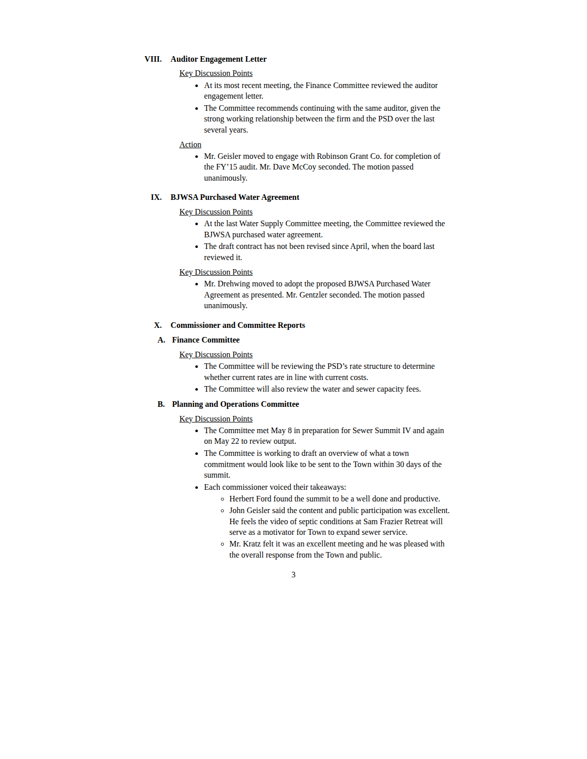VIII. Auditor Engagement Letter
Key Discussion Points
At its most recent meeting, the Finance Committee reviewed the auditor engagement letter.
The Committee recommends continuing with the same auditor, given the strong working relationship between the firm and the PSD over the last several years.
Action
Mr. Geisler moved to engage with Robinson Grant Co. for completion of the FY’15 audit. Mr. Dave McCoy seconded. The motion passed unanimously.
IX. BJWSA Purchased Water Agreement
Key Discussion Points
At the last Water Supply Committee meeting, the Committee reviewed the BJWSA purchased water agreement.
The draft contract has not been revised since April, when the board last reviewed it.
Key Discussion Points
Mr. Drehwing moved to adopt the proposed BJWSA Purchased Water Agreement as presented. Mr. Gentzler seconded. The motion passed unanimously.
X. Commissioner and Committee Reports
A. Finance Committee
Key Discussion Points
The Committee will be reviewing the PSD’s rate structure to determine whether current rates are in line with current costs.
The Committee will also review the water and sewer capacity fees.
B. Planning and Operations Committee
Key Discussion Points
The Committee met May 8 in preparation for Sewer Summit IV and again on May 22 to review output.
The Committee is working to draft an overview of what a town commitment would look like to be sent to the Town within 30 days of the summit.
Each commissioner voiced their takeaways:
Herbert Ford found the summit to be a well done and productive.
John Geisler said the content and public participation was excellent. He feels the video of septic conditions at Sam Frazier Retreat will serve as a motivator for Town to expand sewer service.
Mr. Kratz felt it was an excellent meeting and he was pleased with the overall response from the Town and public.
3